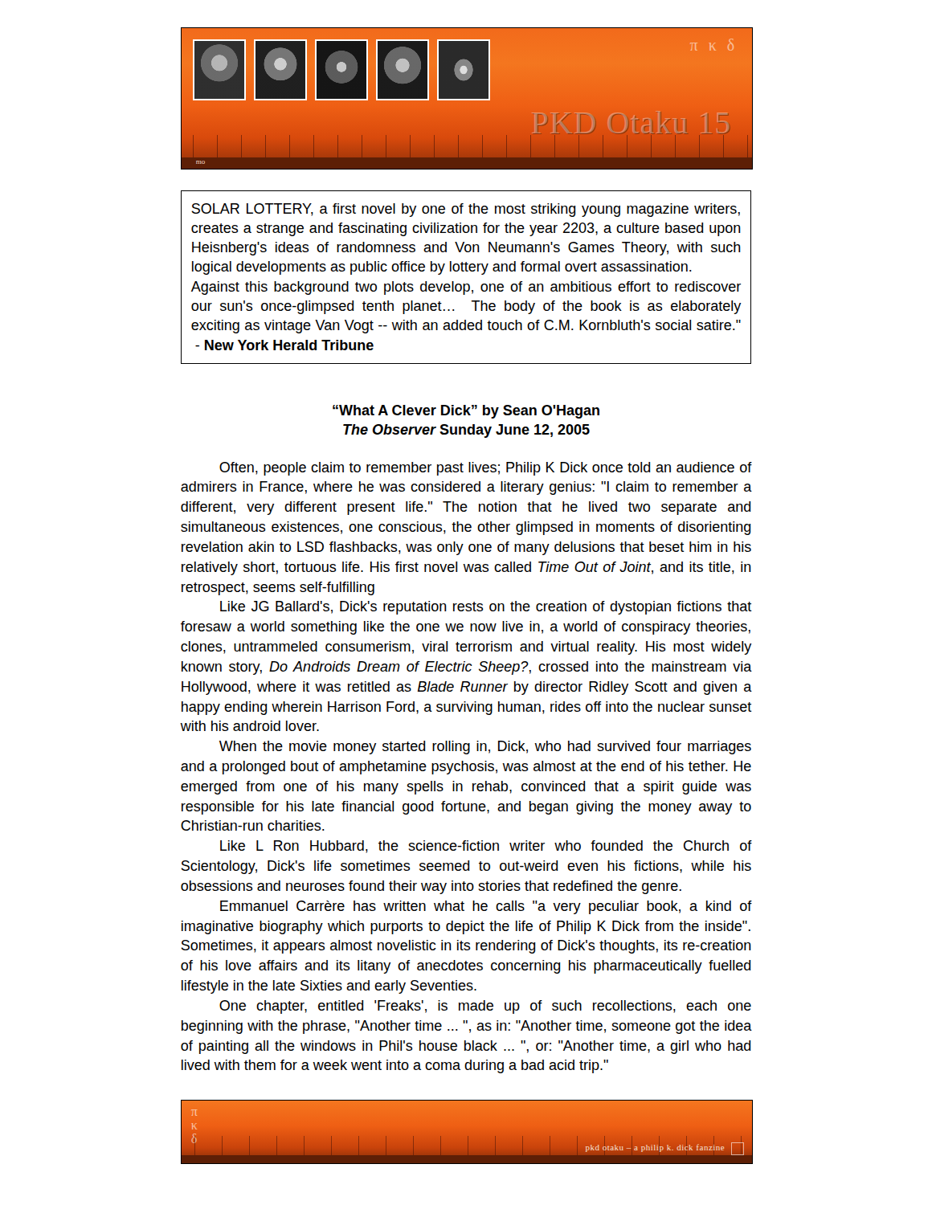π κ
π κ δ
PKD Otaku 15
mo
SOLAR LOTTERY, a first novel by one of the most striking young magazine writers, creates a strange and fascinating civilization for the year 2203, a culture based upon Heisnberg's ideas of randomness and Von Neumann's Games Theory, with such logical developments as public office by lottery and formal overt assassination.
Against this background two plots develop, one of an ambitious effort to rediscover our sun's once-glimpsed tenth planet… The body of the book is as elaborately exciting as vintage Van Vogt -- with an added touch of C.M. Kornbluth's social satire." - New York Herald Tribune
“What A Clever Dick” by Sean O'Hagan
The Observer Sunday June 12, 2005
Often, people claim to remember past lives; Philip K Dick once told an audience of admirers in France, where he was considered a literary genius: "I claim to remember a different, very different present life." The notion that he lived two separate and simultaneous existences, one conscious, the other glimpsed in moments of disorienting revelation akin to LSD flashbacks, was only one of many delusions that beset him in his relatively short, tortuous life. His first novel was called Time Out of Joint, and its title, in retrospect, seems self-fulfilling
Like JG Ballard's, Dick's reputation rests on the creation of dystopian fictions that foresaw a world something like the one we now live in, a world of conspiracy theories, clones, untrammeled consumerism, viral terrorism and virtual reality. His most widely known story, Do Androids Dream of Electric Sheep?, crossed into the mainstream via Hollywood, where it was retitled as Blade Runner by director Ridley Scott and given a happy ending wherein Harrison Ford, a surviving human, rides off into the nuclear sunset with his android lover.
When the movie money started rolling in, Dick, who had survived four marriages and a prolonged bout of amphetamine psychosis, was almost at the end of his tether. He emerged from one of his many spells in rehab, convinced that a spirit guide was responsible for his late financial good fortune, and began giving the money away to Christian-run charities.
Like L Ron Hubbard, the science-fiction writer who founded the Church of Scientology, Dick's life sometimes seemed to out-weird even his fictions, while his obsessions and neuroses found their way into stories that redefined the genre.
Emmanuel Carrère has written what he calls "a very peculiar book, a kind of imaginative biography which purports to depict the life of Philip K Dick from the inside". Sometimes, it appears almost novelistic in its rendering of Dick's thoughts, its re-creation of his love affairs and its litany of anecdotes concerning his pharmaceutically fuelled lifestyle in the late Sixties and early Seventies.
One chapter, entitled 'Freaks', is made up of such recollections, each one beginning with the phrase, "Another time ... ", as in: "Another time, someone got the idea of painting all the windows in Phil's house black ... ", or: "Another time, a girl who had lived with them for a week went into a coma during a bad acid trip."
π
κ
δ
pkd otaku – a philip k. dick fanzine